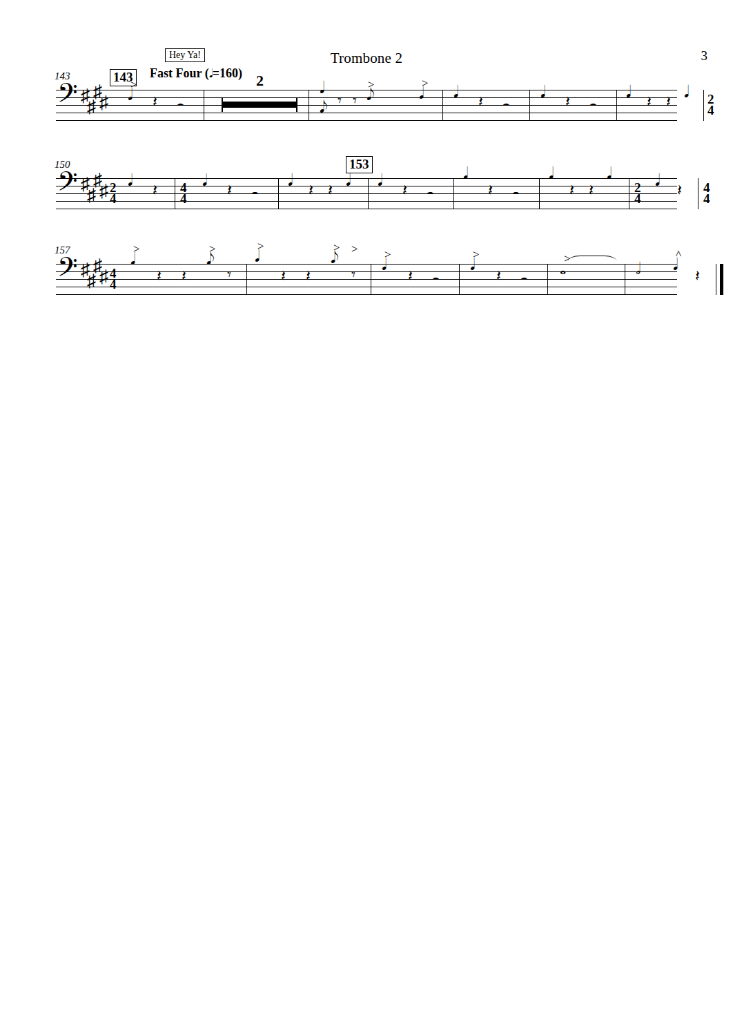Trombone 2
3
Hey Ya!
Fast Four (𝅘𝅥=160)
143
143
𝄢
♯
♯
♯
♯
>
𝅘𝅥
𝄽
𝄼
2
𝅘𝅥
𝅘𝅥𝅮
𝄾
𝄾
>
𝅘𝅥𝅮
>
𝅘𝅥
𝅘𝅥
𝄽
𝄼
𝅘𝅥
𝄽
𝄼
𝅘𝅥
𝄽
𝄽
𝅘𝅥
24
150
153
𝄢
♯
♯
♯
♯
24
𝅘𝅥
𝄽
44
𝅘𝅥
𝄽
𝄼
𝅘𝅥
𝄽
𝄽
𝅘𝅥
𝅘𝅥
𝄽
𝄼
𝅘𝅥
𝄽
𝄼
𝅘𝅥
𝄽
𝄽
𝅘𝅥
24
𝅘𝅥
𝄽
44
157
𝄢
♯
♯
♯
♯
44
>
𝅘𝅥
𝄽
𝄽
>
𝅘𝅥𝅮
𝄾
>
𝅘𝅥
𝄽
𝄽
>
𝅘𝅥𝅮
>
𝄾
>
𝅘𝅥
𝄽
𝄼
>
𝅘𝅥
𝄽
𝄼
>
𝅝
𝅗𝅥
^
𝅘𝅥
𝄽